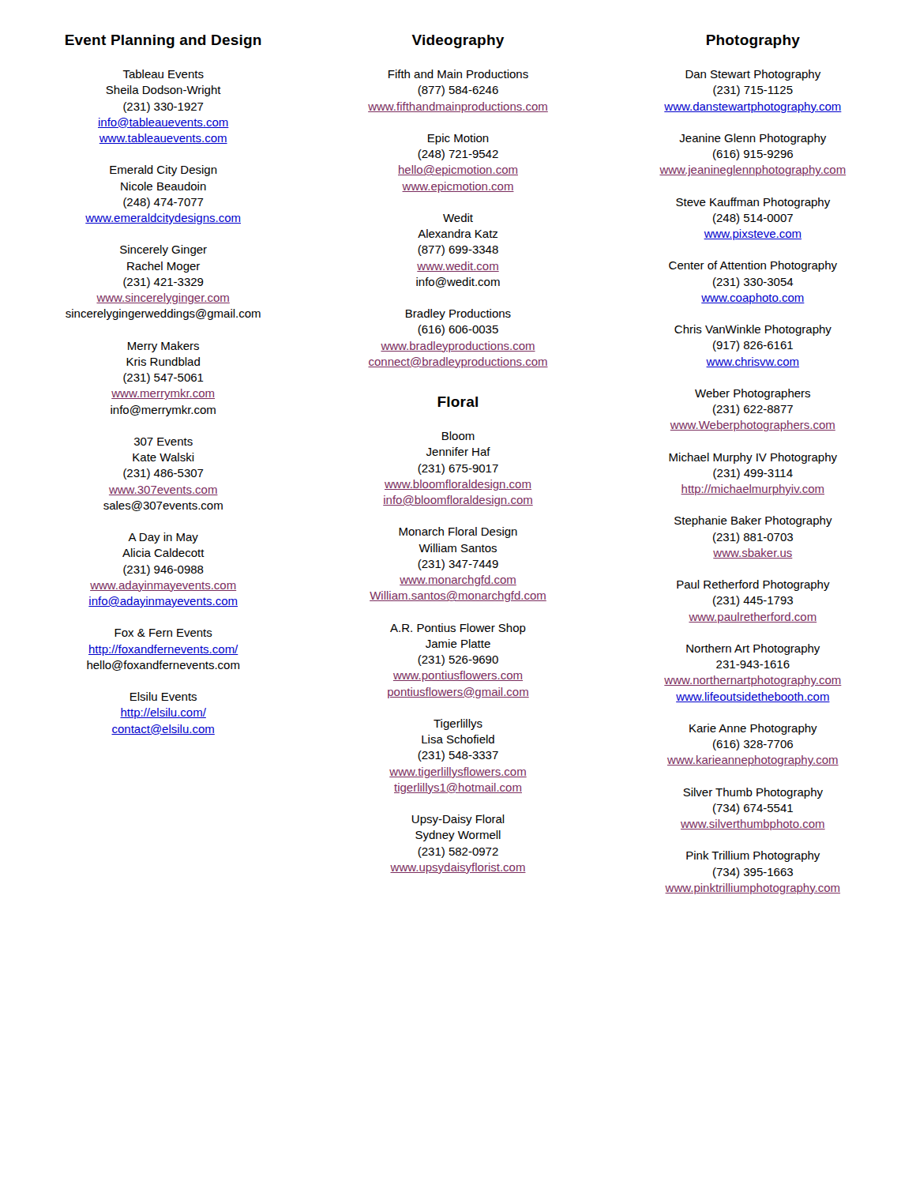Event Planning and Design
Tableau Events
Sheila Dodson-Wright
(231) 330-1927
info@tableauevents.com
www.tableauevents.com
Emerald City Design
Nicole Beaudoin
(248) 474-7077
www.emeraldcitydesigns.com
Sincerely Ginger
Rachel Moger
(231) 421-3329
www.sincerelyginger.com
sincerelygingerweddings@gmail.com
Merry Makers
Kris Rundblad
(231) 547-5061
www.merrymkr.com
info@merrymkr.com
307 Events
Kate Walski
(231) 486-5307
www.307events.com
sales@307events.com
A Day in May
Alicia Caldecott
(231) 946-0988
www.adayinmayevents.com
info@adayinmayevents.com
Fox & Fern Events
http://foxandfernevents.com/
hello@foxandfernevents.com
Elsilu Events
http://elsilu.com/
contact@elsilu.com
Videography
Fifth and Main Productions
(877) 584-6246
www.fifthandmainproductions.com
Epic Motion
(248) 721-9542
hello@epicmotion.com
www.epicmotion.com
Wedit
Alexandra Katz
(877) 699-3348
www.wedit.com
info@wedit.com
Bradley Productions
(616) 606-0035
www.bradleyproductions.com
connect@bradleyproductions.com
Floral
Bloom
Jennifer Haf
(231) 675-9017
www.bloomfloraldesign.com
info@bloomfloraldesign.com
Monarch Floral Design
William Santos
(231) 347-7449
www.monarchgfd.com
William.santos@monarchgfd.com
A.R. Pontius Flower Shop
Jamie Platte
(231) 526-9690
www.pontiusflowers.com
pontiusflowers@gmail.com
Tigerlillys
Lisa Schofield
(231) 548-3337
www.tigerlillysflowers.com
tigerlillys1@hotmail.com
Upsy-Daisy Floral
Sydney Wormell
(231) 582-0972
www.upsydaisyflorist.com
Photography
Dan Stewart Photography
(231) 715-1125
www.danstewartphotography.com
Jeanine Glenn Photography
(616) 915-9296
www.jeanineglennphotography.com
Steve Kauffman Photography
(248) 514-0007
www.pixsteve.com
Center of Attention Photography
(231) 330-3054
www.coaphoto.com
Chris VanWinkle Photography
(917) 826-6161
www.chrisvw.com
Weber Photographers
(231) 622-8877
www.Weberphotographers.com
Michael Murphy IV Photography
(231) 499-3114
http://michaelmurphyiv.com
Stephanie Baker Photography
(231) 881-0703
www.sbaker.us
Paul Retherford Photography
(231) 445-1793
www.paulretherford.com
Northern Art Photography
231-943-1616
www.northernartphotography.com
www.lifeoutsidethebooth.com
Karie Anne Photography
(616) 328-7706
www.karieannephotography.com
Silver Thumb Photography
(734) 674-5541
www.silverthumbphoto.com
Pink Trillium Photography
(734) 395-1663
www.pinktrilliumphotography.com